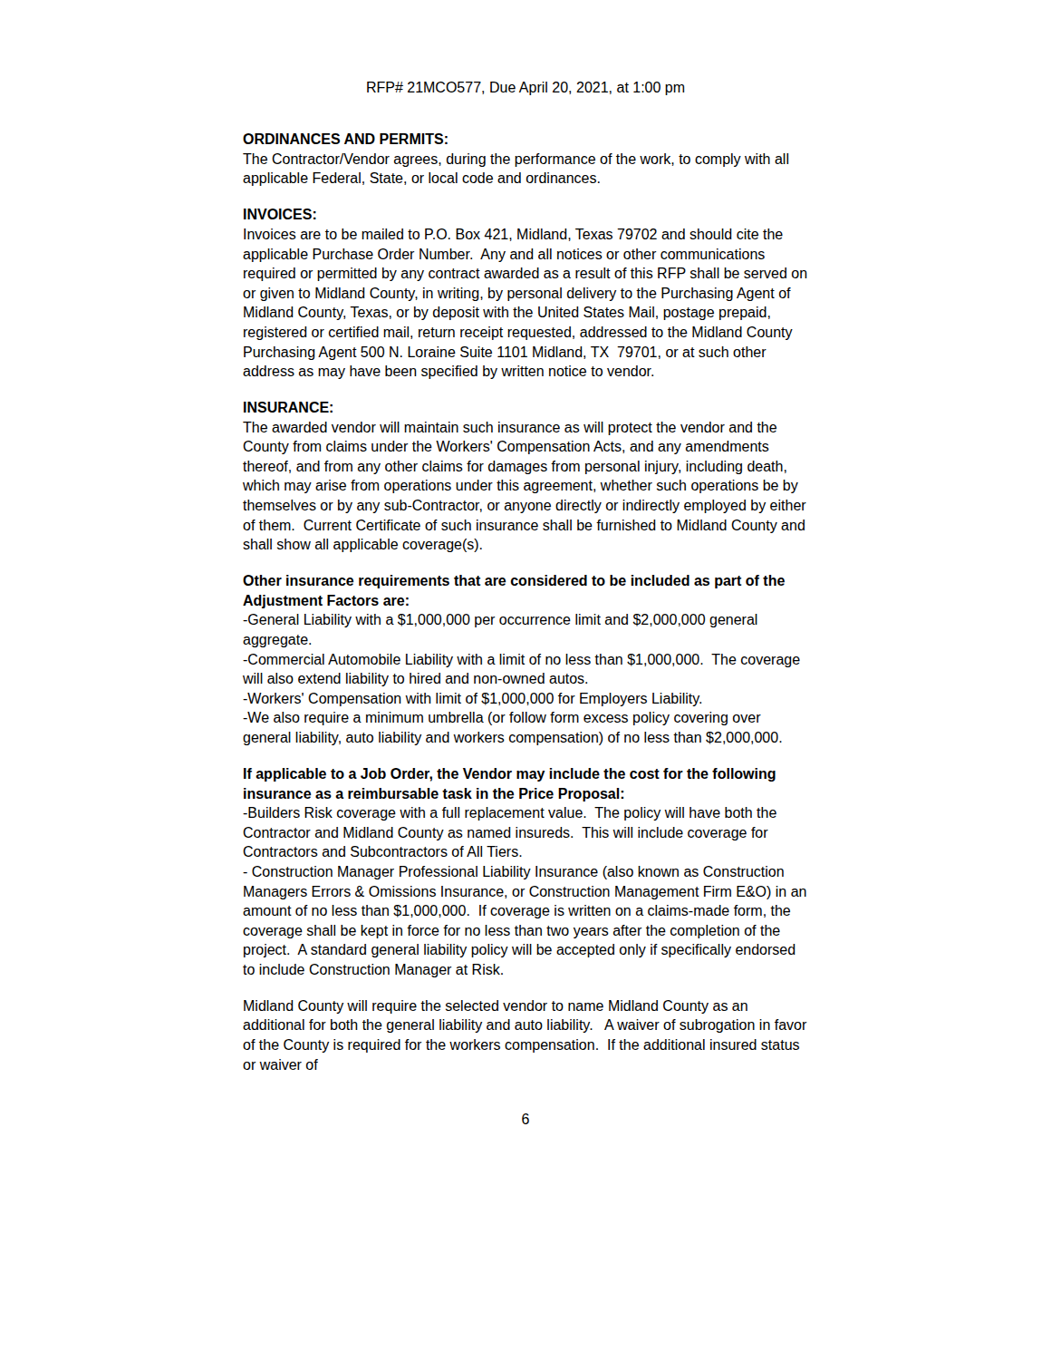RFP# 21MCO577, Due April 20, 2021, at 1:00 pm
ORDINANCES AND PERMITS:
The Contractor/Vendor agrees, during the performance of the work, to comply with all applicable Federal, State, or local code and ordinances.
INVOICES:
Invoices are to be mailed to P.O. Box 421, Midland, Texas 79702 and should cite the applicable Purchase Order Number. Any and all notices or other communications required or permitted by any contract awarded as a result of this RFP shall be served on or given to Midland County, in writing, by personal delivery to the Purchasing Agent of Midland County, Texas, or by deposit with the United States Mail, postage prepaid, registered or certified mail, return receipt requested, addressed to the Midland County Purchasing Agent 500 N. Loraine Suite 1101 Midland, TX 79701, or at such other address as may have been specified by written notice to vendor.
INSURANCE:
The awarded vendor will maintain such insurance as will protect the vendor and the County from claims under the Workers' Compensation Acts, and any amendments thereof, and from any other claims for damages from personal injury, including death, which may arise from operations under this agreement, whether such operations be by themselves or by any sub-Contractor, or anyone directly or indirectly employed by either of them. Current Certificate of such insurance shall be furnished to Midland County and shall show all applicable coverage(s).
Other insurance requirements that are considered to be included as part of the Adjustment Factors are:
-General Liability with a $1,000,000 per occurrence limit and $2,000,000 general aggregate.
-Commercial Automobile Liability with a limit of no less than $1,000,000. The coverage will also extend liability to hired and non-owned autos.
-Workers' Compensation with limit of $1,000,000 for Employers Liability.
-We also require a minimum umbrella (or follow form excess policy covering over general liability, auto liability and workers compensation) of no less than $2,000,000.
If applicable to a Job Order, the Vendor may include the cost for the following insurance as a reimbursable task in the Price Proposal:
-Builders Risk coverage with a full replacement value. The policy will have both the Contractor and Midland County as named insureds. This will include coverage for Contractors and Subcontractors of All Tiers.
- Construction Manager Professional Liability Insurance (also known as Construction Managers Errors & Omissions Insurance, or Construction Management Firm E&O) in an amount of no less than $1,000,000. If coverage is written on a claims-made form, the coverage shall be kept in force for no less than two years after the completion of the project. A standard general liability policy will be accepted only if specifically endorsed to include Construction Manager at Risk.
Midland County will require the selected vendor to name Midland County as an additional for both the general liability and auto liability. A waiver of subrogation in favor of the County is required for the workers compensation. If the additional insured status or waiver of
6